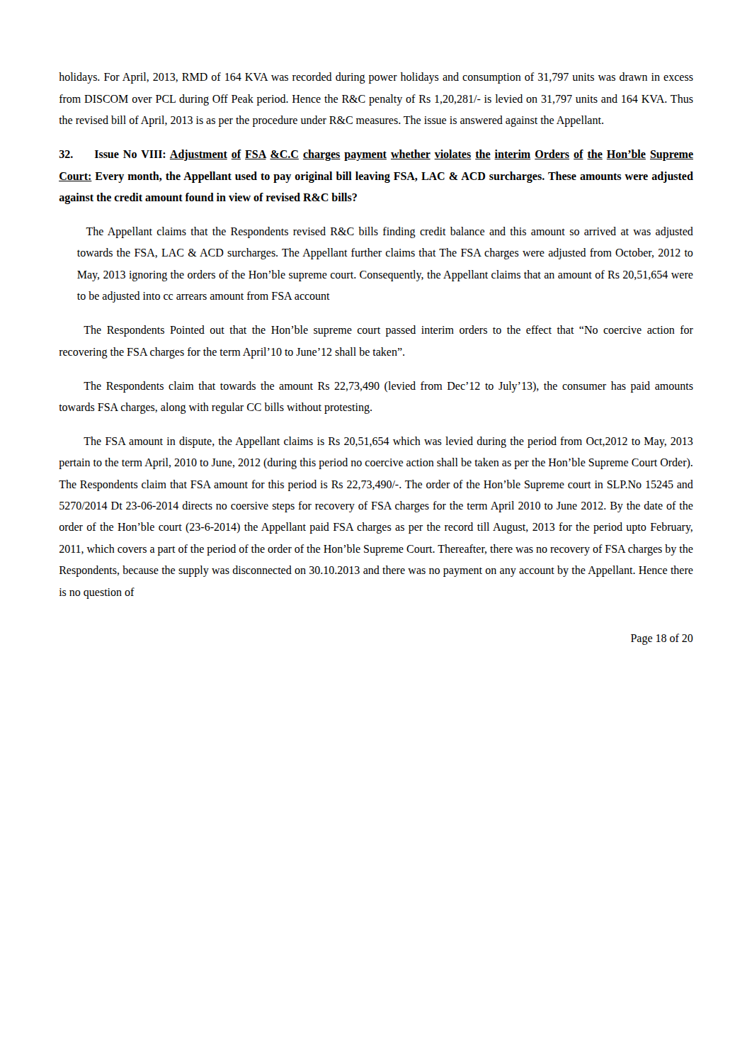holidays. For April, 2013, RMD of 164 KVA was recorded during power holidays and consumption of 31,797 units was drawn in excess from DISCOM over PCL during Off Peak period. Hence the R&C penalty of Rs 1,20,281/- is levied on 31,797 units and 164 KVA. Thus the revised bill of April, 2013 is as per the procedure under R&C measures. The issue is answered against the Appellant.
32. Issue No VIII: Adjustment of FSA &C.C charges payment whether violates the interim Orders of the Hon’ble Supreme Court: Every month, the Appellant used to pay original bill leaving FSA, LAC & ACD surcharges. These amounts were adjusted against the credit amount found in view of revised R&C bills?
The Appellant claims that the Respondents revised R&C bills finding credit balance and this amount so arrived at was adjusted towards the FSA, LAC & ACD surcharges. The Appellant further claims that The FSA charges were adjusted from October, 2012 to May, 2013 ignoring the orders of the Hon’ble supreme court. Consequently, the Appellant claims that an amount of Rs 20,51,654 were to be adjusted into cc arrears amount from FSA account
The Respondents Pointed out that the Hon’ble supreme court passed interim orders to the effect that “No coercive action for recovering the FSA charges for the term April’10 to June’12 shall be taken”.
The Respondents claim that towards the amount Rs 22,73,490 (levied from Dec’12 to July’13), the consumer has paid amounts towards FSA charges, along with regular CC bills without protesting.
The FSA amount in dispute, the Appellant claims is Rs 20,51,654 which was levied during the period from Oct,2012 to May, 2013 pertain to the term April, 2010 to June, 2012 (during this period no coercive action shall be taken as per the Hon’ble Supreme Court Order). The Respondents claim that FSA amount for this period is Rs 22,73,490/-. The order of the Hon’ble Supreme court in SLP.No 15245 and 5270/2014 Dt 23-06-2014 directs no coersive steps for recovery of FSA charges for the term April 2010 to June 2012. By the date of the order of the Hon’ble court (23-6-2014) the Appellant paid FSA charges as per the record till August, 2013 for the period upto February, 2011, which covers a part of the period of the order of the Hon’ble Supreme Court. Thereafter, there was no recovery of FSA charges by the Respondents, because the supply was disconnected on 30.10.2013 and there was no payment on any account by the Appellant. Hence there is no question of
Page 18 of 20